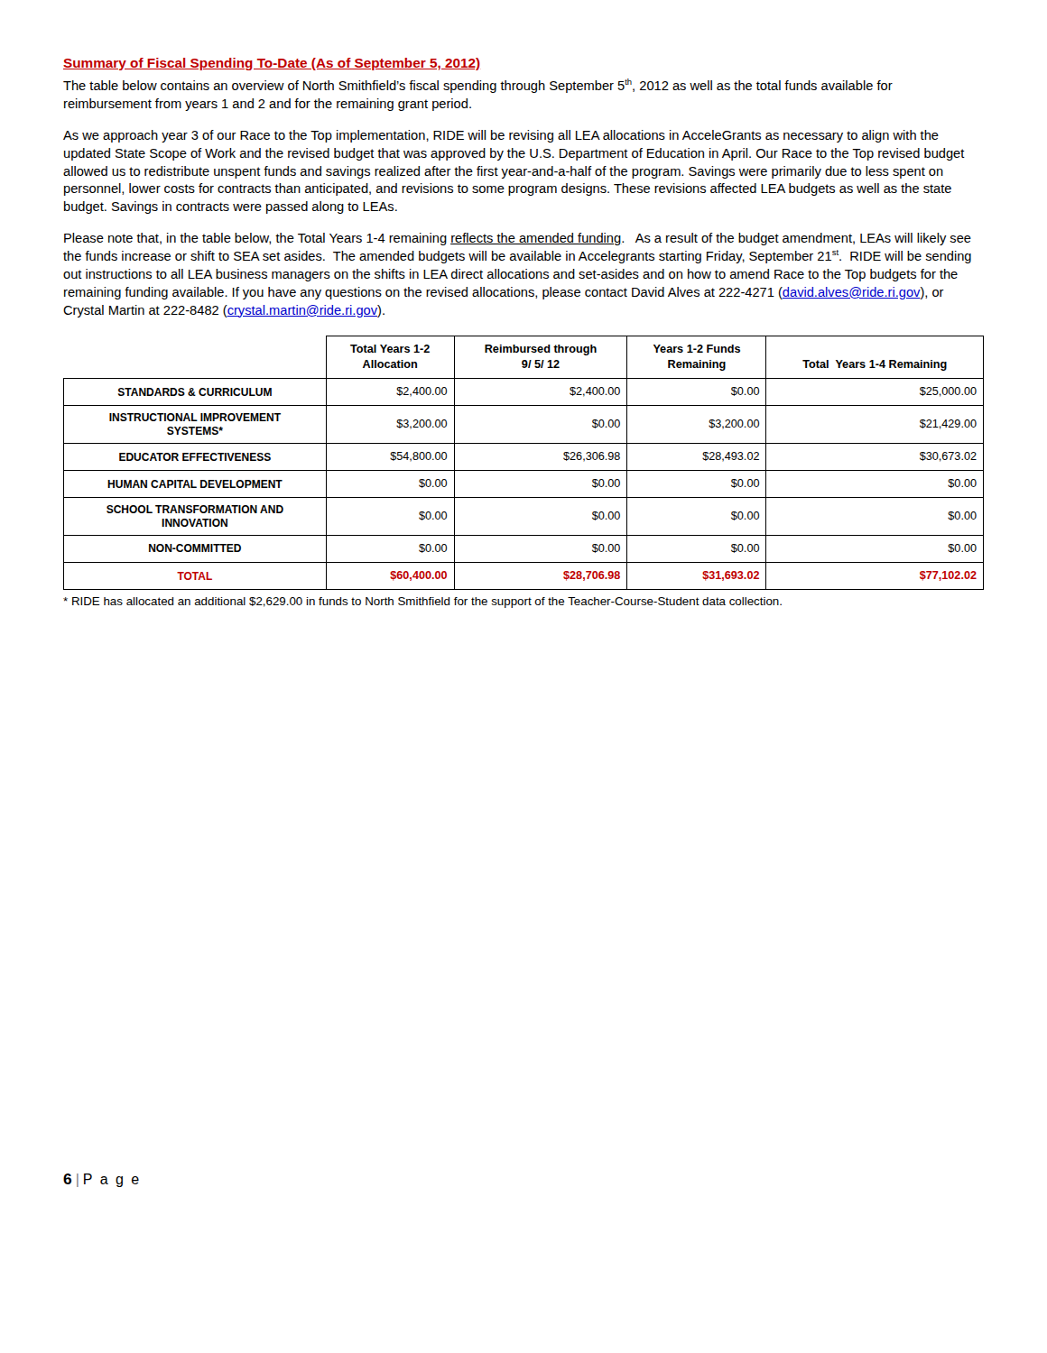Summary of Fiscal Spending To-Date (As of September 5, 2012)
The table below contains an overview of North Smithfield’s fiscal spending through September 5th, 2012 as well as the total funds available for reimbursement from years 1 and 2 and for the remaining grant period.
As we approach year 3 of our Race to the Top implementation, RIDE will be revising all LEA allocations in AcceleGrants as necessary to align with the updated State Scope of Work and the revised budget that was approved by the U.S. Department of Education in April. Our Race to the Top revised budget allowed us to redistribute unspent funds and savings realized after the first year-and-a-half of the program. Savings were primarily due to less spent on personnel, lower costs for contracts than anticipated, and revisions to some program designs. These revisions affected LEA budgets as well as the state budget. Savings in contracts were passed along to LEAs.
Please note that, in the table below, the Total Years 1-4 remaining reflects the amended funding. As a result of the budget amendment, LEAs will likely see the funds increase or shift to SEA set asides. The amended budgets will be available in Accelegrants starting Friday, September 21st. RIDE will be sending out instructions to all LEA business managers on the shifts in LEA direct allocations and set-asides and on how to amend Race to the Top budgets for the remaining funding available. If you have any questions on the revised allocations, please contact David Alves at 222-4271 (david.alves@ride.ri.gov), or Crystal Martin at 222-8482 (crystal.martin@ride.ri.gov).
| | Total Years 1-2 Allocation | Reimbursed through 9/ 5/ 12 | Years 1-2 Funds Remaining | Total Years 1-4 Remaining |
| --- | --- | --- | --- | --- |
| STANDARDS & CURRICULUM | $2,400.00 | $2,400.00 | $0.00 | $25,000.00 |
| INSTRUCTIONAL IMPROVEMENT SYSTEMS* | $3,200.00 | $0.00 | $3,200.00 | $21,429.00 |
| EDUCATOR EFFECTIVENESS | $54,800.00 | $26,306.98 | $28,493.02 | $30,673.02 |
| HUMAN CAPITAL DEVELOPMENT | $0.00 | $0.00 | $0.00 | $0.00 |
| SCHOOL TRANSFORMATION AND INNOVATION | $0.00 | $0.00 | $0.00 | $0.00 |
| NON-COMMITTED | $0.00 | $0.00 | $0.00 | $0.00 |
| TOTAL | $60,400.00 | $28,706.98 | $31,693.02 | $77,102.02 |
* RIDE has allocated an additional $2,629.00 in funds to North Smithfield for the support of the Teacher-Course-Student data collection.
6|P a g e